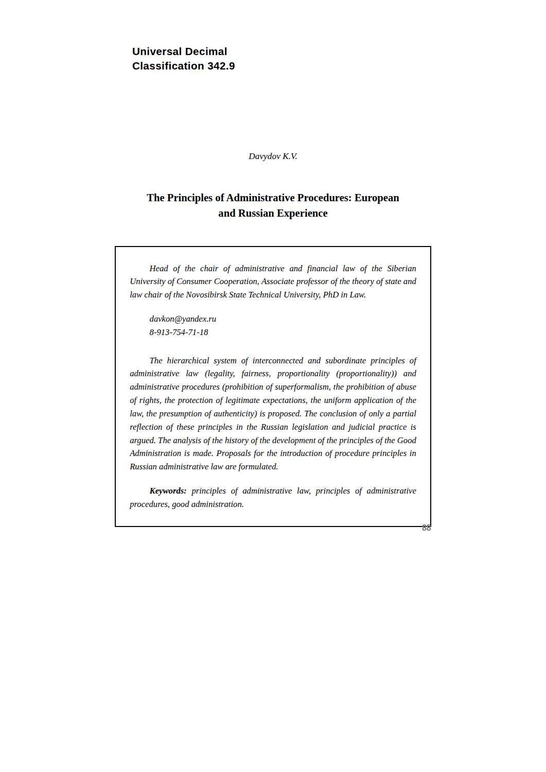Universal Decimal
Classification 342.9
Davydov K.V.
The Principles of Administrative Procedures: European
and Russian Experience
Head of the chair of administrative and financial law of the Siberian University of Consumer Cooperation, Associate professor of the theory of state and law chair of the Novosibirsk State Technical University, PhD in Law.
davkon@yandex.ru
8-913-754-71-18
The hierarchical system of interconnected and subordinate principles of administrative law (legality, fairness, proportionality (proportionality)) and administrative procedures (prohibition of superformalism, the prohibition of abuse of rights, the protection of legitimate expectations, the uniform application of the law, the presumption of authenticity) is proposed. The conclusion of only a partial reflection of these principles in the Russian legislation and judicial practice is argued. The analysis of the history of the development of the principles of the Good Administration is made. Proposals for the introduction of procedure principles in Russian administrative law are formulated.
Keywords: principles of administrative law, principles of administrative procedures, good administration.
88